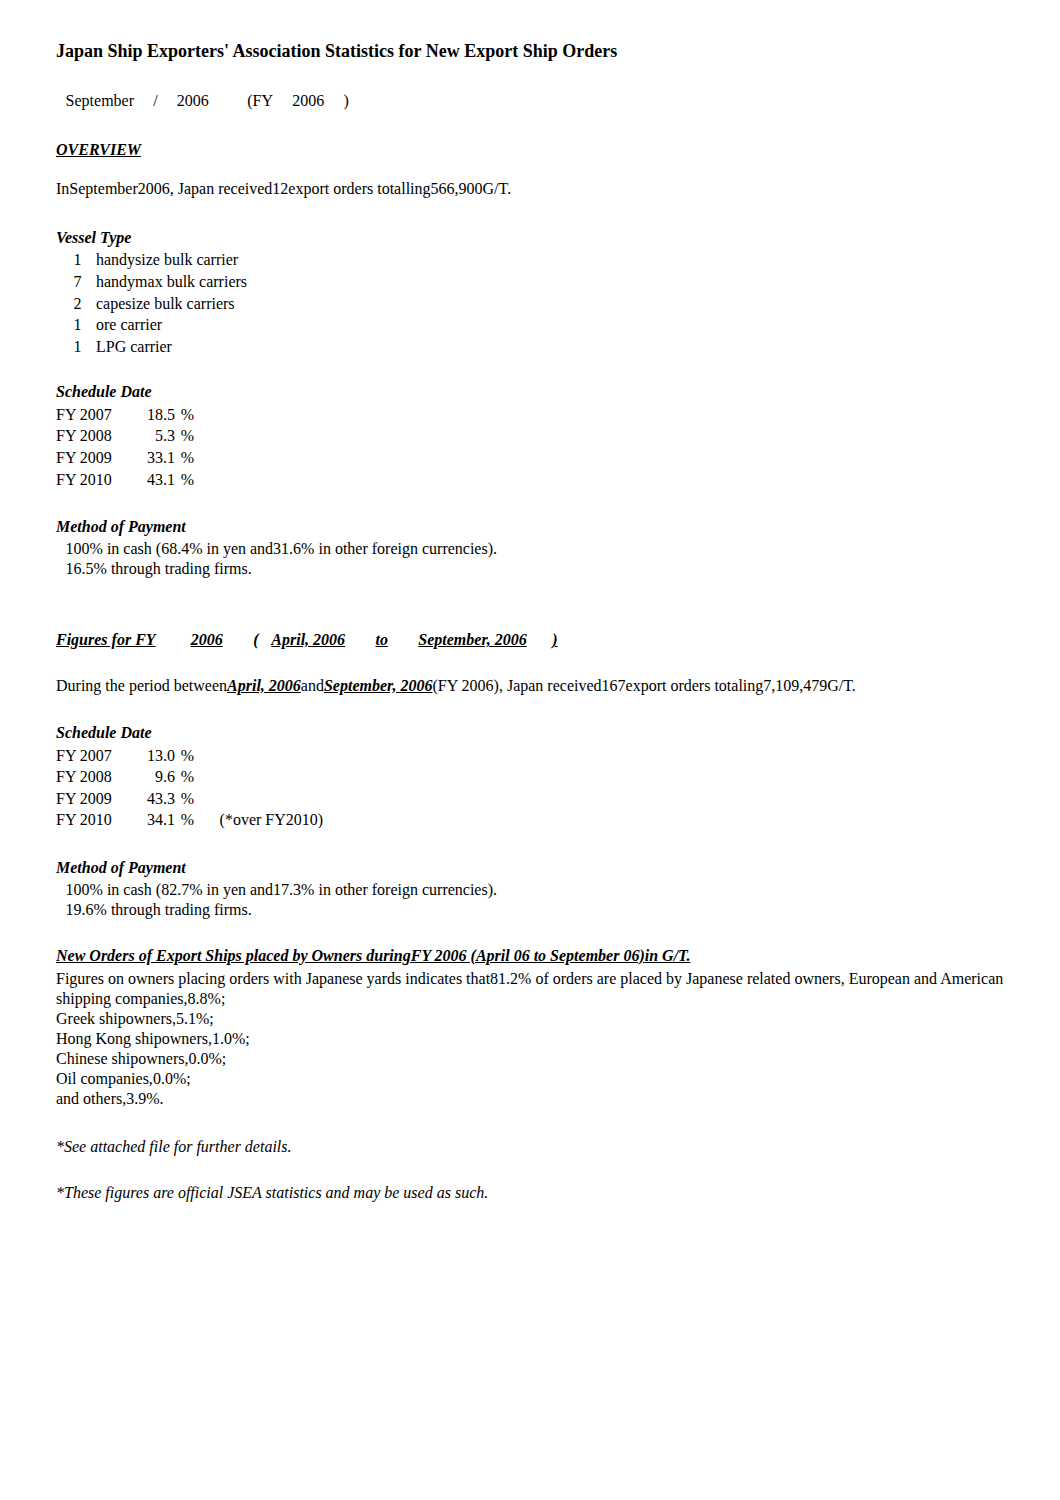Japan Ship Exporters' Association Statistics for New Export Ship Orders
September / 2006 (FY 2006 )
OVERVIEW
In September 2006 , Japan received 12 export orders totalling 566,900 G/T.
Vessel Type
1handysize bulk carrier
7handymax bulk carriers
2capesize bulk carriers
1ore carrier
1 LPG carrier
Schedule Date
| FY 2007 | 18.5 | % |
| FY 2008 | 5.3 | % |
| FY 2009 | 33.1 | % |
| FY 2010 | 43.1 | % |
Method of Payment
100 % in cash ( 68.4 % in yen and 31.6 % in other foreign currencies). 16.5 % through trading firms.
Figures for FY 2006 ( April, 2006 to September, 2006 )
During the period between April, 2006 and September, 2006 ( FY 2006 ), Japan received 167 export orders totaling 7,109,479 G/T.
Schedule Date
| FY 2007 | 13.0 | % | |
| FY 2008 | 9.6 | % | |
| FY 2009 | 43.3 | % | |
| FY 2010 | 34.1 | % | (*over FY2010) |
Method of Payment
100 % in cash ( 82.7 % in yen and 17.3 % in other foreign currencies). 19.6 % through trading firms.
New Orders of Export Ships placed by Owners during FY 2006 (April 06 to September 06) in G/T.
Figures on owners placing orders with Japanese yards indicates that 81.2 % of orders are placed by Japanese related owners, European and American shipping companies, 8.8 %; Greek shipowners, 5.1 %; Hong Kong shipowners, 1.0 %; Chinese shipowners, 0.0 %; Oil companies, 0.0 %; and others, 3.9 %.
*See attached file for further details.
*These figures are official JSEA statistics and may be used as such.